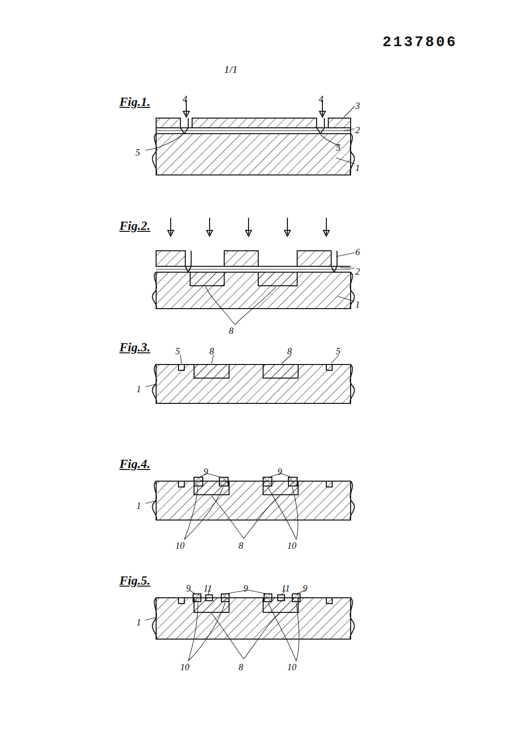2137806
1/1
Fig.1.
4
4
3
2
5
5
1
Fig.2.
6
2
1
8
Fig.3.
5
8
8
5
1
Fig.4.
9
9
1
10
8
10
Fig.5.
9
11
9
11
9
1
10
8
10